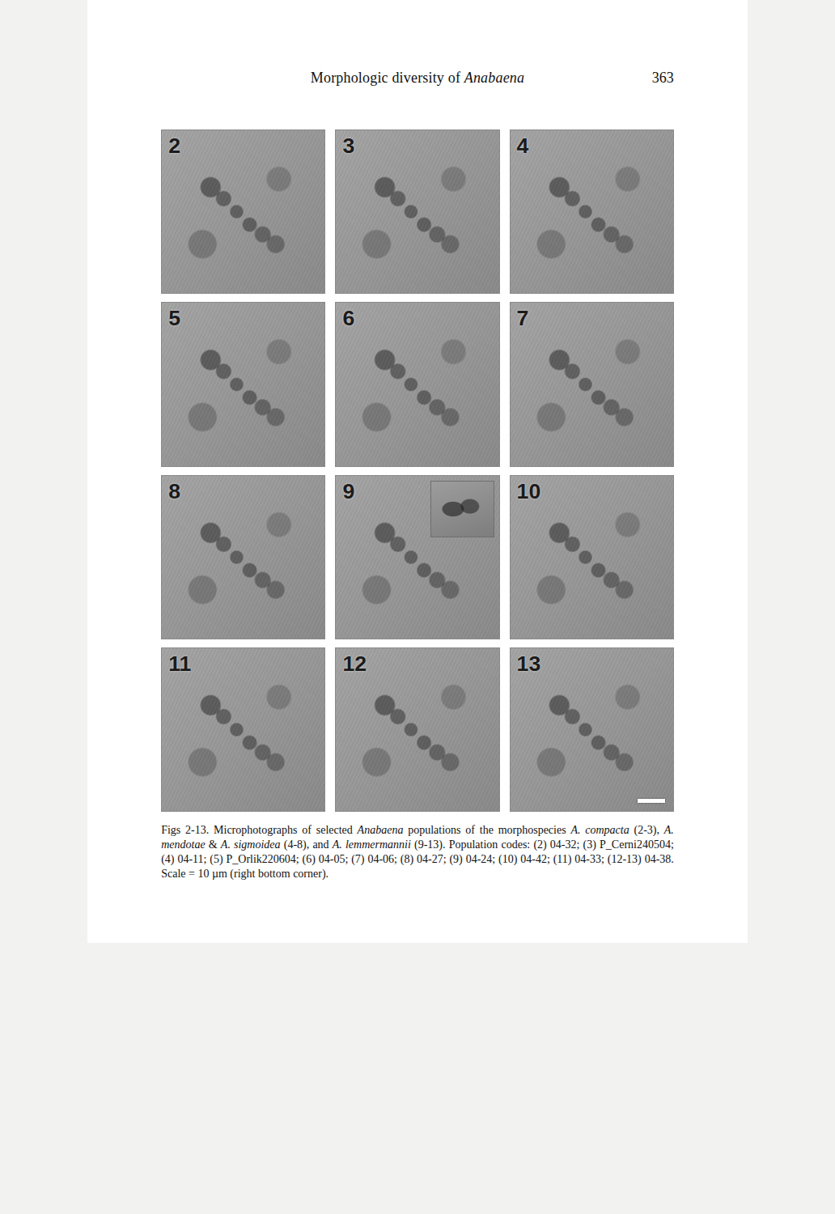Morphologic diversity of Anabaena 363
2
3
4
5
6
7
8
9
10
11
12
13
Figs 2-13. Microphotographs of selected Anabaena populations of the morphospecies A. compacta (2-3), A. mendotae & A. sigmoidea (4-8), and A. lemmermannii (9-13). Population codes: (2) 04-32; (3) P_Cerni240504; (4) 04-11; (5) P_Orlik220604; (6) 04-05; (7) 04-06; (8) 04-27; (9) 04-24; (10) 04-42; (11) 04-33; (12-13) 04-38. Scale = 10 µm (right bottom corner).